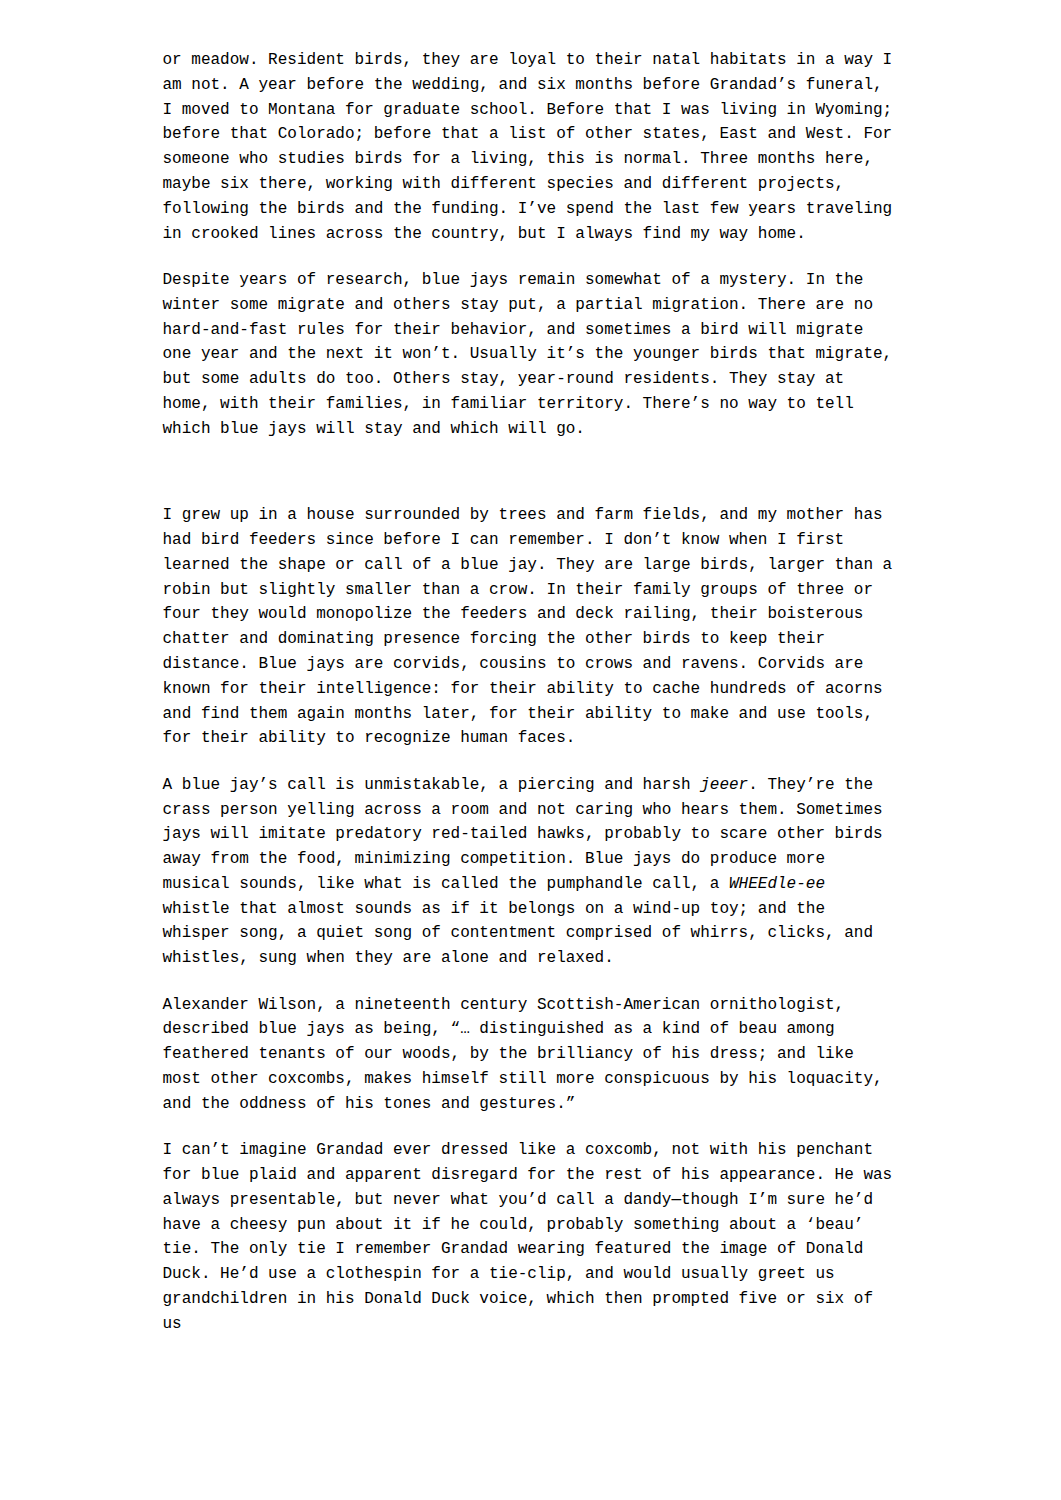or meadow. Resident birds, they are loyal to their natal habitats in a way I am not. A year before the wedding, and six months before Grandad’s funeral, I moved to Montana for graduate school. Before that I was living in Wyoming; before that Colorado; before that a list of other states, East and West. For someone who studies birds for a living, this is normal. Three months here, maybe six there, working with different species and different projects, following the birds and the funding. I’ve spend the last few years traveling in crooked lines across the country, but I always find my way home.
Despite years of research, blue jays remain somewhat of a mystery. In the winter some migrate and others stay put, a partial migration. There are no hard-and-fast rules for their behavior, and sometimes a bird will migrate one year and the next it won’t. Usually it’s the younger birds that migrate, but some adults do too. Others stay, year-round residents. They stay at home, with their families, in familiar territory. There’s no way to tell which blue jays will stay and which will go.
I grew up in a house surrounded by trees and farm fields, and my mother has had bird feeders since before I can remember. I don’t know when I first learned the shape or call of a blue jay. They are large birds, larger than a robin but slightly smaller than a crow. In their family groups of three or four they would monopolize the feeders and deck railing, their boisterous chatter and dominating presence forcing the other birds to keep their distance. Blue jays are corvids, cousins to crows and ravens. Corvids are known for their intelligence: for their ability to cache hundreds of acorns and find them again months later, for their ability to make and use tools, for their ability to recognize human faces.
A blue jay’s call is unmistakable, a piercing and harsh jeeer. They’re the crass person yelling across a room and not caring who hears them. Sometimes jays will imitate predatory red-tailed hawks, probably to scare other birds away from the food, minimizing competition. Blue jays do produce more musical sounds, like what is called the pumphandle call, a WHEEdle-ee whistle that almost sounds as if it belongs on a wind-up toy; and the whisper song, a quiet song of contentment comprised of whirrs, clicks, and whistles, sung when they are alone and relaxed.
Alexander Wilson, a nineteenth century Scottish-American ornithologist, described blue jays as being, “… distinguished as a kind of beau among feathered tenants of our woods, by the brilliancy of his dress; and like most other coxcombs, makes himself still more conspicuous by his loquacity, and the oddness of his tones and gestures.”
I can’t imagine Grandad ever dressed like a coxcomb, not with his penchant for blue plaid and apparent disregard for the rest of his appearance. He was always presentable, but never what you’d call a dandy—though I’m sure he’d have a cheesy pun about it if he could, probably something about a ‘beau’ tie. The only tie I remember Grandad wearing featured the image of Donald Duck. He’d use a clothespin for a tie-clip, and would usually greet us grandchildren in his Donald Duck voice, which then prompted five or six of us